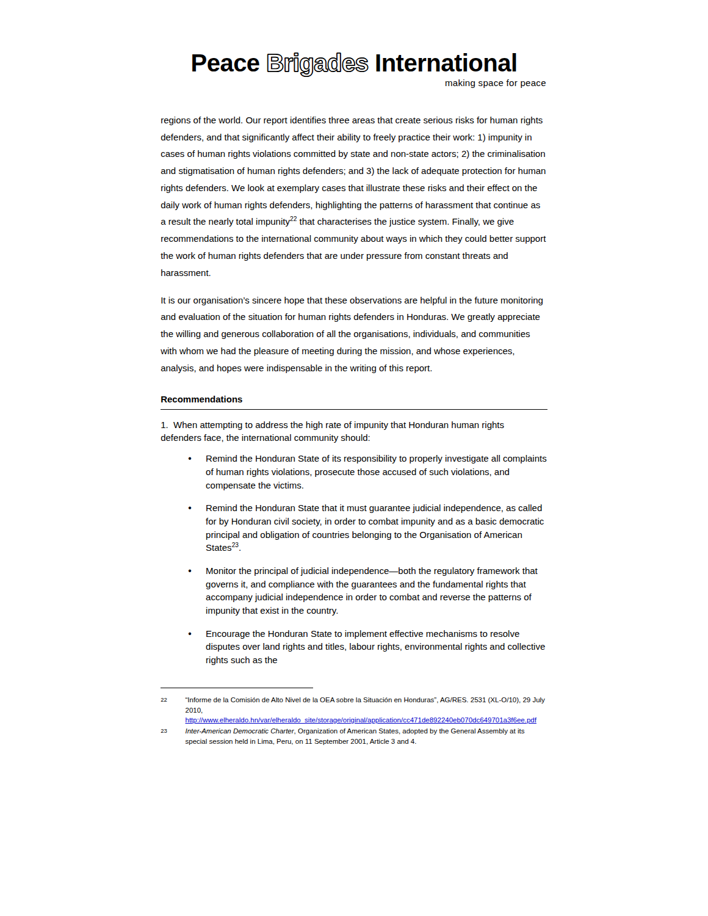Peace Brigades International
making space for peace
regions of the world. Our report identifies three areas that create serious risks for human rights defenders, and that significantly affect their ability to freely practice their work: 1) impunity in cases of human rights violations committed by state and non-state actors; 2) the criminalisation and stigmatisation of human rights defenders; and 3) the lack of adequate protection for human rights defenders. We look at exemplary cases that illustrate these risks and their effect on the daily work of human rights defenders, highlighting the patterns of harassment that continue as a result the nearly total impunity22 that characterises the justice system. Finally, we give recommendations to the international community about ways in which they could better support the work of human rights defenders that are under pressure from constant threats and harassment.
It is our organisation’s sincere hope that these observations are helpful in the future monitoring and evaluation of the situation for human rights defenders in Honduras. We greatly appreciate the willing and generous collaboration of all the organisations, individuals, and communities with whom we had the pleasure of meeting during the mission, and whose experiences, analysis, and hopes were indispensable in the writing of this report.
Recommendations
1. When attempting to address the high rate of impunity that Honduran human rights defenders face, the international community should:
Remind the Honduran State of its responsibility to properly investigate all complaints of human rights violations, prosecute those accused of such violations, and compensate the victims.
Remind the Honduran State that it must guarantee judicial independence, as called for by Honduran civil society, in order to combat impunity and as a basic democratic principal and obligation of countries belonging to the Organisation of American States23.
Monitor the principal of judicial independence—both the regulatory framework that governs it, and compliance with the guarantees and the fundamental rights that accompany judicial independence in order to combat and reverse the patterns of impunity that exist in the country.
Encourage the Honduran State to implement effective mechanisms to resolve disputes over land rights and titles, labour rights, environmental rights and collective rights such as the
22
“Informe de la Comisión de Alto Nivel de la OEA sobre la Situación en Honduras”, AG/RES. 2531 (XL-O/10), 29 July 2010,
http://www.elheraldo.hn/var/elheraldo_site/storage/original/application/cc471de892240eb070dc649701a3f6ee.pdf
23
Inter-American Democratic Charter, Organization of American States, adopted by the General Assembly at its special session held in Lima, Peru, on 11 September 2001, Article 3 and 4.